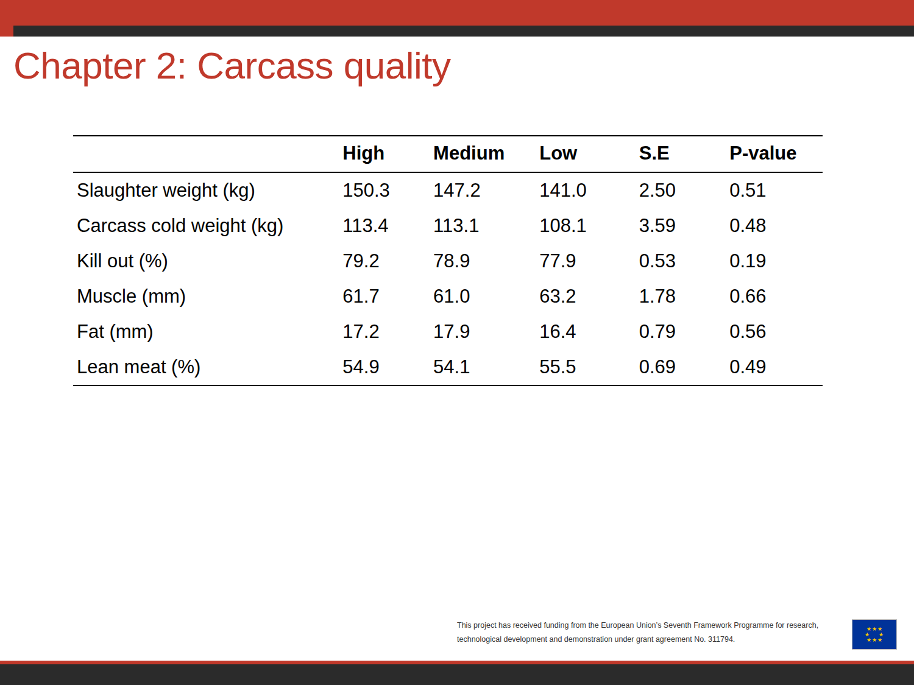Chapter 2: Carcass quality
| | High | Medium | Low | S.E | P-value |
| --- | --- | --- | --- | --- | --- |
| Slaughter weight (kg) | 150.3 | 147.2 | 141.0 | 2.50 | 0.51 |
| Carcass cold weight (kg) | 113.4 | 113.1 | 108.1 | 3.59 | 0.48 |
| Kill out (%) | 79.2 | 78.9 | 77.9 | 0.53 | 0.19 |
| Muscle (mm) | 61.7 | 61.0 | 63.2 | 1.78 | 0.66 |
| Fat (mm) | 17.2 | 17.9 | 16.4 | 0.79 | 0.56 |
| Lean meat (%) | 54.9 | 54.1 | 55.5 | 0.69 | 0.49 |
This project has received funding from the European Union’s Seventh Framework Programme for research, technological development and demonstration under grant agreement No. 311794.
★★★
★ ★
★★★